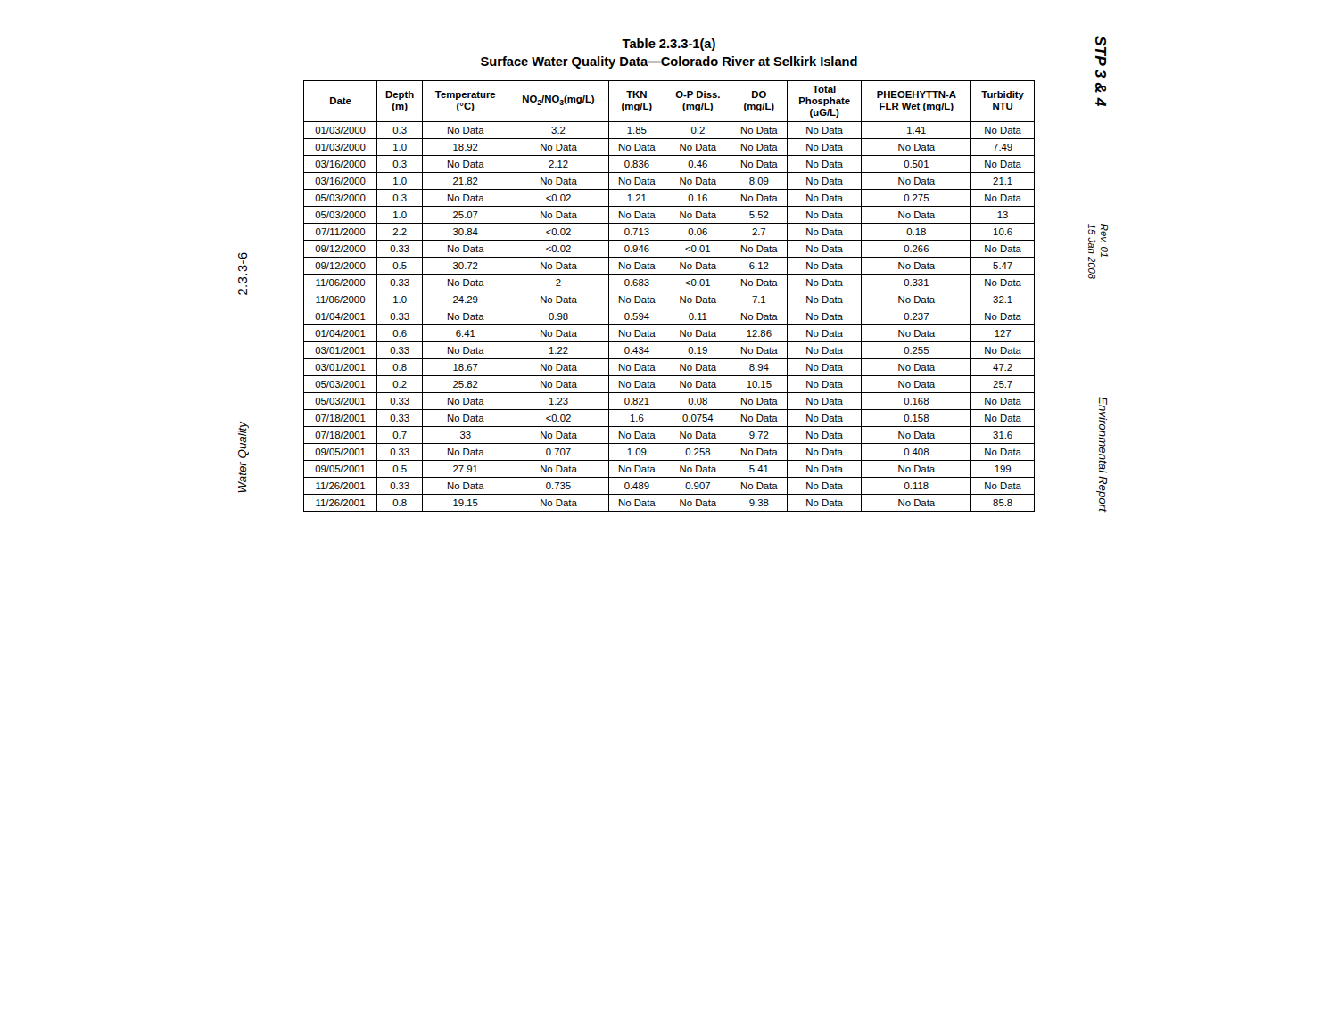2.3.3-6
STP 3 & 4
Rev. 01
15 Jan 2008
Environmental Report
Water Quality
Table 2.3.3-1(a)
Surface Water Quality Data—Colorado River at Selkirk Island
| Date | Depth (m) | Temperature (°C) | NO 2 /NO 3 (mg/L) | TKN (mg/L) | O-P Diss. (mg/L) | DO (mg/L) | Total Phosphate (uG/L) | PHEOEHYTTN-A FLR Wet (mg/L) | Turbidity NTU |
| --- | --- | --- | --- | --- | --- | --- | --- | --- | --- |
| 01/03/2000 | 0.3 | No Data | 3.2 | 1.85 | 0.2 | No Data | No Data | 1.41 | No Data |
| 01/03/2000 | 1.0 | 18.92 | No Data | No Data | No Data | No Data | No Data | No Data | 7.49 |
| 03/16/2000 | 0.3 | No Data | 2.12 | 0.836 | 0.46 | No Data | No Data | 0.501 | No Data |
| 03/16/2000 | 1.0 | 21.82 | No Data | No Data | No Data | 8.09 | No Data | No Data | 21.1 |
| 05/03/2000 | 0.3 | No Data | <0.02 | 1.21 | 0.16 | No Data | No Data | 0.275 | No Data |
| 05/03/2000 | 1.0 | 25.07 | No Data | No Data | No Data | 5.52 | No Data | No Data | 13 |
| 07/11/2000 | 2.2 | 30.84 | <0.02 | 0.713 | 0.06 | 2.7 | No Data | 0.18 | 10.6 |
| 09/12/2000 | 0.33 | No Data | <0.02 | 0.946 | <0.01 | No Data | No Data | 0.266 | No Data |
| 09/12/2000 | 0.5 | 30.72 | No Data | No Data | No Data | 6.12 | No Data | No Data | 5.47 |
| 11/06/2000 | 0.33 | No Data | 2 | 0.683 | <0.01 | No Data | No Data | 0.331 | No Data |
| 11/06/2000 | 1.0 | 24.29 | No Data | No Data | No Data | 7.1 | No Data | No Data | 32.1 |
| 01/04/2001 | 0.33 | No Data | 0.98 | 0.594 | 0.11 | No Data | No Data | 0.237 | No Data |
| 01/04/2001 | 0.6 | 6.41 | No Data | No Data | No Data | 12.86 | No Data | No Data | 127 |
| 03/01/2001 | 0.33 | No Data | 1.22 | 0.434 | 0.19 | No Data | No Data | 0.255 | No Data |
| 03/01/2001 | 0.8 | 18.67 | No Data | No Data | No Data | 8.94 | No Data | No Data | 47.2 |
| 05/03/2001 | 0.2 | 25.82 | No Data | No Data | No Data | 10.15 | No Data | No Data | 25.7 |
| 05/03/2001 | 0.33 | No Data | 1.23 | 0.821 | 0.08 | No Data | No Data | 0.168 | No Data |
| 07/18/2001 | 0.33 | No Data | <0.02 | 1.6 | 0.0754 | No Data | No Data | 0.158 | No Data |
| 07/18/2001 | 0.7 | 33 | No Data | No Data | No Data | 9.72 | No Data | No Data | 31.6 |
| 09/05/2001 | 0.33 | No Data | 0.707 | 1.09 | 0.258 | No Data | No Data | 0.408 | No Data |
| 09/05/2001 | 0.5 | 27.91 | No Data | No Data | No Data | 5.41 | No Data | No Data | 199 |
| 11/26/2001 | 0.33 | No Data | 0.735 | 0.489 | 0.907 | No Data | No Data | 0.118 | No Data |
| 11/26/2001 | 0.8 | 19.15 | No Data | No Data | No Data | 9.38 | No Data | No Data | 85.8 |